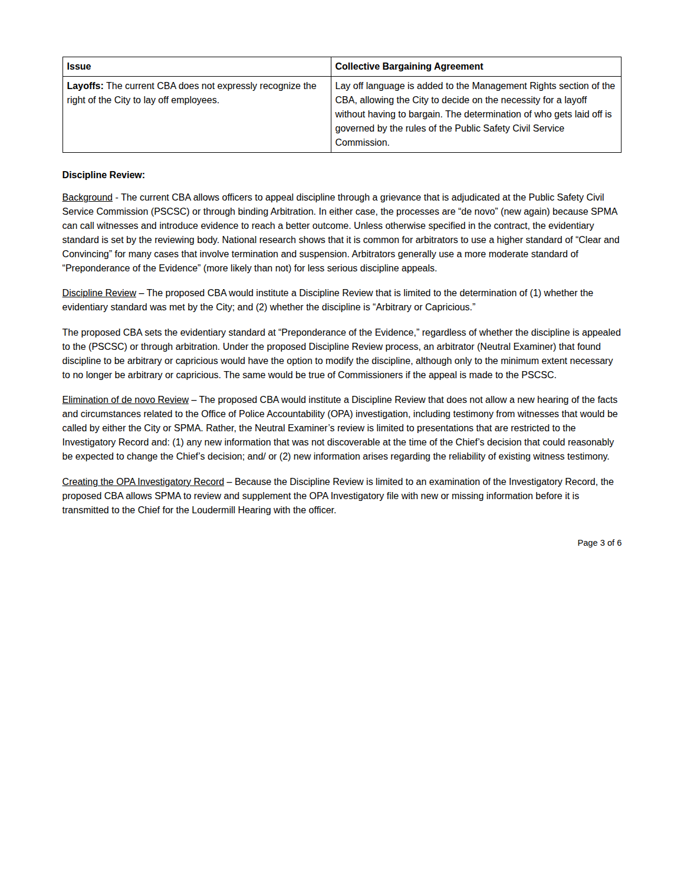| Issue | Collective Bargaining Agreement |
| --- | --- |
| Layoffs: The current CBA does not expressly recognize the right of the City to lay off employees. | Lay off language is added to the Management Rights section of the CBA, allowing the City to decide on the necessity for a layoff without having to bargain. The determination of who gets laid off is governed by the rules of the Public Safety Civil Service Commission. |
Discipline Review:
Background - The current CBA allows officers to appeal discipline through a grievance that is adjudicated at the Public Safety Civil Service Commission (PSCSC) or through binding Arbitration. In either case, the processes are “de novo” (new again) because SPMA can call witnesses and introduce evidence to reach a better outcome. Unless otherwise specified in the contract, the evidentiary standard is set by the reviewing body. National research shows that it is common for arbitrators to use a higher standard of “Clear and Convincing” for many cases that involve termination and suspension. Arbitrators generally use a more moderate standard of “Preponderance of the Evidence” (more likely than not) for less serious discipline appeals.
Discipline Review – The proposed CBA would institute a Discipline Review that is limited to the determination of (1) whether the evidentiary standard was met by the City; and (2) whether the discipline is “Arbitrary or Capricious.”
The proposed CBA sets the evidentiary standard at “Preponderance of the Evidence,” regardless of whether the discipline is appealed to the (PSCSC) or through arbitration. Under the proposed Discipline Review process, an arbitrator (Neutral Examiner) that found discipline to be arbitrary or capricious would have the option to modify the discipline, although only to the minimum extent necessary to no longer be arbitrary or capricious. The same would be true of Commissioners if the appeal is made to the PSCSC.
Elimination of de novo Review – The proposed CBA would institute a Discipline Review that does not allow a new hearing of the facts and circumstances related to the Office of Police Accountability (OPA) investigation, including testimony from witnesses that would be called by either the City or SPMA. Rather, the Neutral Examiner’s review is limited to presentations that are restricted to the Investigatory Record and: (1) any new information that was not discoverable at the time of the Chief’s decision that could reasonably be expected to change the Chief’s decision; and/ or (2) new information arises regarding the reliability of existing witness testimony.
Creating the OPA Investigatory Record – Because the Discipline Review is limited to an examination of the Investigatory Record, the proposed CBA allows SPMA to review and supplement the OPA Investigatory file with new or missing information before it is transmitted to the Chief for the Loudermill Hearing with the officer.
Page 3 of 6